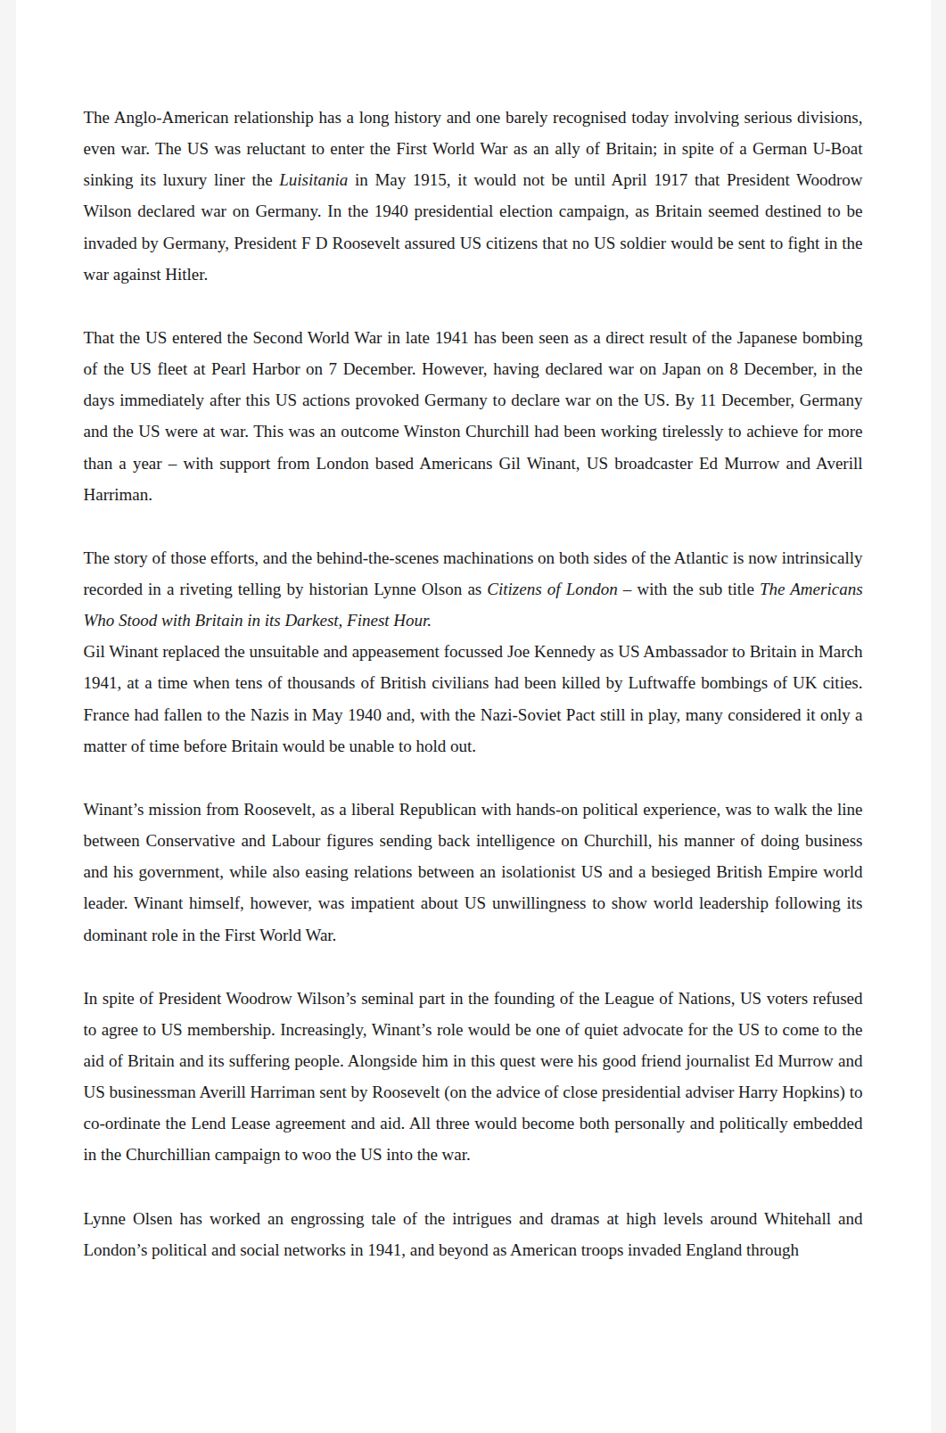The Anglo-American relationship has a long history and one barely recognised today involving serious divisions, even war. The US was reluctant to enter the First World War as an ally of Britain; in spite of a German U-Boat sinking its luxury liner the Luisitania in May 1915, it would not be until April 1917 that President Woodrow Wilson declared war on Germany. In the 1940 presidential election campaign, as Britain seemed destined to be invaded by Germany, President F D Roosevelt assured US citizens that no US soldier would be sent to fight in the war against Hitler.
That the US entered the Second World War in late 1941 has been seen as a direct result of the Japanese bombing of the US fleet at Pearl Harbor on 7 December. However, having declared war on Japan on 8 December, in the days immediately after this US actions provoked Germany to declare war on the US. By 11 December, Germany and the US were at war. This was an outcome Winston Churchill had been working tirelessly to achieve for more than a year – with support from London based Americans Gil Winant, US broadcaster Ed Murrow and Averill Harriman.
The story of those efforts, and the behind-the-scenes machinations on both sides of the Atlantic is now intrinsically recorded in a riveting telling by historian Lynne Olson as Citizens of London – with the sub title The Americans Who Stood with Britain in its Darkest, Finest Hour.
Gil Winant replaced the unsuitable and appeasement focussed Joe Kennedy as US Ambassador to Britain in March 1941, at a time when tens of thousands of British civilians had been killed by Luftwaffe bombings of UK cities. France had fallen to the Nazis in May 1940 and, with the Nazi-Soviet Pact still in play, many considered it only a matter of time before Britain would be unable to hold out.
Winant’s mission from Roosevelt, as a liberal Republican with hands-on political experience, was to walk the line between Conservative and Labour figures sending back intelligence on Churchill, his manner of doing business and his government, while also easing relations between an isolationist US and a besieged British Empire world leader. Winant himself, however, was impatient about US unwillingness to show world leadership following its dominant role in the First World War.
In spite of President Woodrow Wilson’s seminal part in the founding of the League of Nations, US voters refused to agree to US membership. Increasingly, Winant’s role would be one of quiet advocate for the US to come to the aid of Britain and its suffering people. Alongside him in this quest were his good friend journalist Ed Murrow and US businessman Averill Harriman sent by Roosevelt (on the advice of close presidential adviser Harry Hopkins) to co-ordinate the Lend Lease agreement and aid. All three would become both personally and politically embedded in the Churchillian campaign to woo the US into the war.
Lynne Olsen has worked an engrossing tale of the intrigues and dramas at high levels around Whitehall and London’s political and social networks in 1941, and beyond as American troops invaded England through